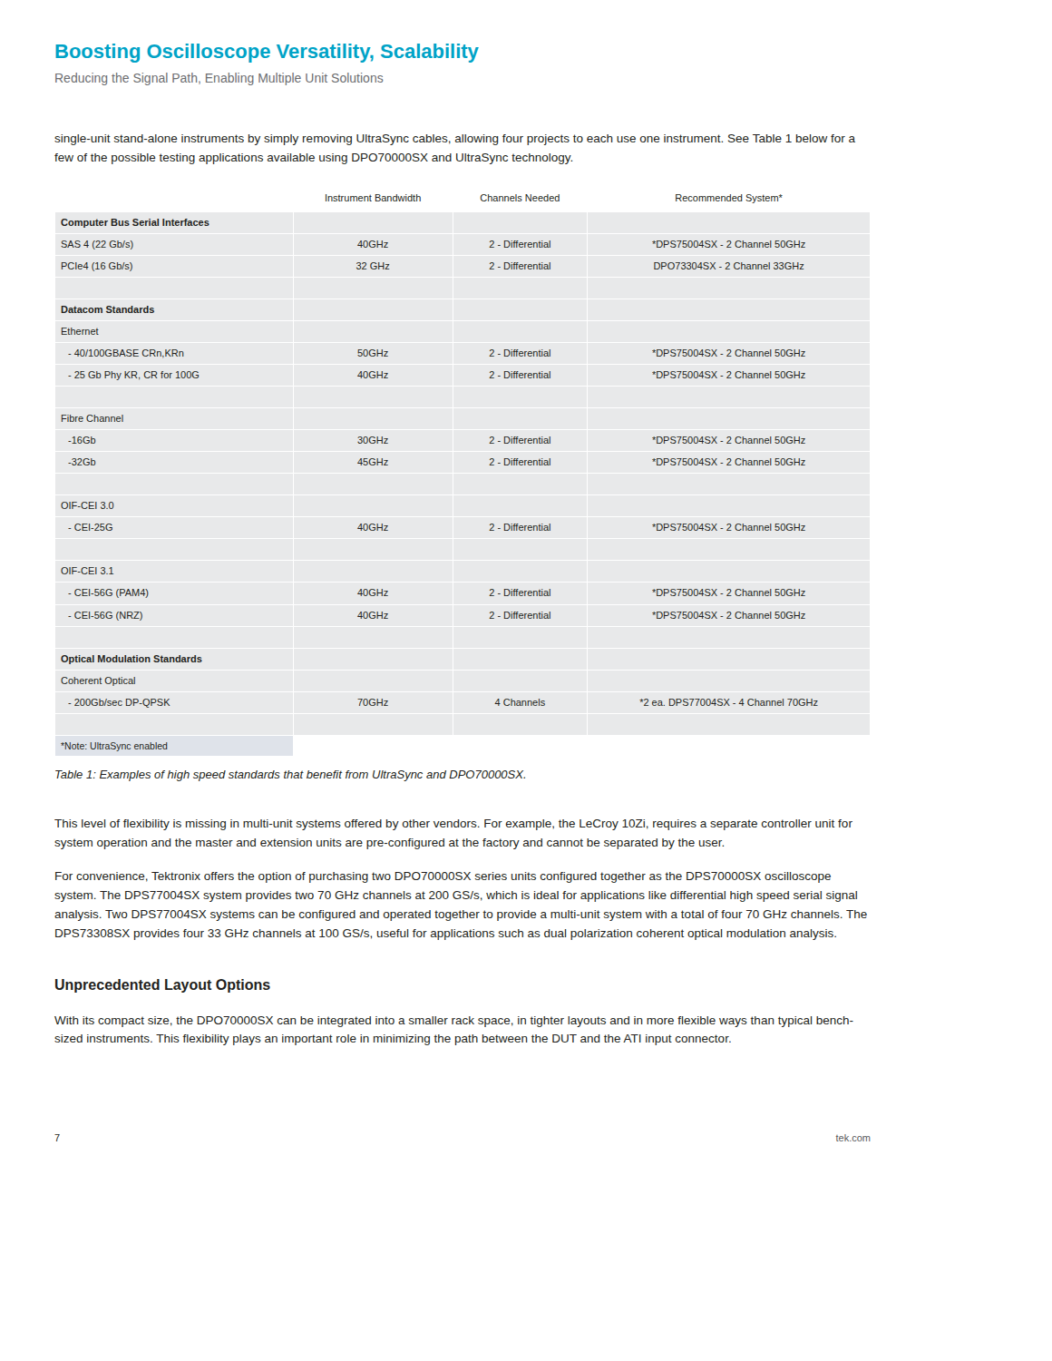Boosting Oscilloscope Versatility, Scalability
Reducing the Signal Path, Enabling Multiple Unit Solutions
single-unit stand-alone instruments by simply removing UltraSync cables, allowing four projects to each use one instrument. See Table 1 below for a few of the possible testing applications available using DPO70000SX and UltraSync technology.
| | Instrument Bandwidth | Channels Needed | Recommended System* |
| --- | --- | --- | --- |
| Computer Bus Serial Interfaces | | | |
| SAS 4 (22 Gb/s) | 40GHz | 2 - Differential | *DPS75004SX - 2 Channel 50GHz |
| PCIe4 (16 Gb/s) | 32 GHz | 2 - Differential | DPO73304SX - 2 Channel 33GHz |
| Datacom Standards | | | |
| Ethernet | | | |
| - 40/100GBASE CRn,KRn | 50GHz | 2 - Differential | *DPS75004SX - 2 Channel 50GHz |
| - 25 Gb Phy KR, CR for 100G | 40GHz | 2 - Differential | *DPS75004SX - 2 Channel 50GHz |
| Fibre Channel | | | |
| -16Gb | 30GHz | 2 - Differential | *DPS75004SX - 2 Channel 50GHz |
| -32Gb | 45GHz | 2 - Differential | *DPS75004SX - 2 Channel 50GHz |
| OIF-CEI 3.0 | | | |
| - CEI-25G | 40GHz | 2 - Differential | *DPS75004SX - 2 Channel 50GHz |
| OIF-CEI 3.1 | | | |
| - CEI-56G (PAM4) | 40GHz | 2 - Differential | *DPS75004SX - 2 Channel 50GHz |
| - CEI-56G (NRZ) | 40GHz | 2 - Differential | *DPS75004SX - 2 Channel 50GHz |
| Optical Modulation Standards | | | |
| Coherent Optical | | | |
| - 200Gb/sec DP-QPSK | 70GHz | 4 Channels | *2 ea. DPS77004SX - 4 Channel 70GHz |
| *Note: UltraSync enabled | | | |
Table 1: Examples of high speed standards that benefit from UltraSync and DPO70000SX.
This level of flexibility is missing in multi-unit systems offered by other vendors. For example, the LeCroy 10Zi, requires a separate controller unit for system operation and the master and extension units are pre-configured at the factory and cannot be separated by the user.
For convenience, Tektronix offers the option of purchasing two DPO70000SX series units configured together as the DPS70000SX oscilloscope system. The DPS77004SX system provides two 70 GHz channels at 200 GS/s, which is ideal for applications like differential high speed serial signal analysis. Two DPS77004SX systems can be configured and operated together to provide a multi-unit system with a total of four 70 GHz channels. The DPS73308SX provides four 33 GHz channels at 100 GS/s, useful for applications such as dual polarization coherent optical modulation analysis.
Unprecedented Layout Options
With its compact size, the DPO70000SX can be integrated into a smaller rack space, in tighter layouts and in more flexible ways than typical bench-sized instruments. This flexibility plays an important role in minimizing the path between the DUT and the ATI input connector.
7 tek.com